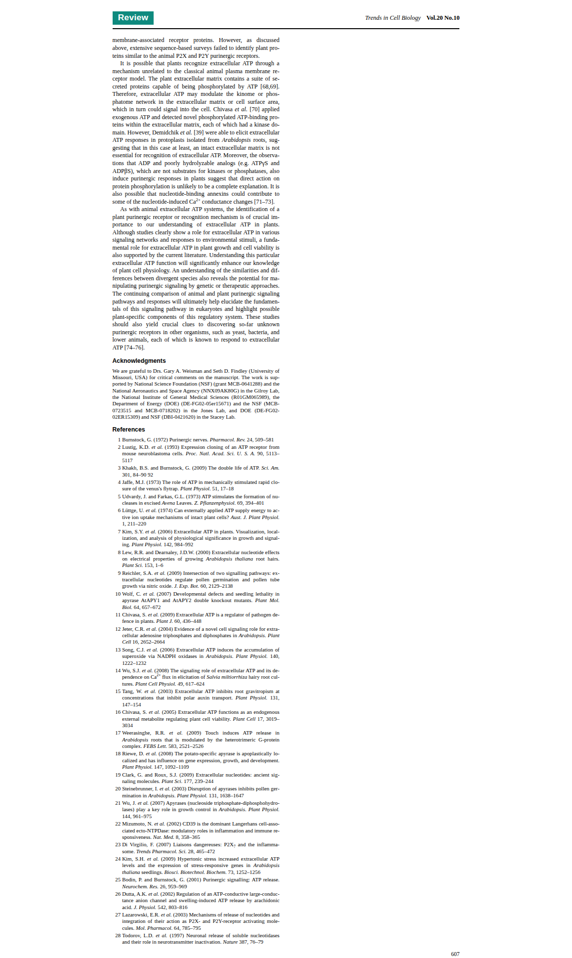Review
Trends in Cell BiologyVol.20 No.10
membrane-associated receptor proteins. However, as discussed above, extensive sequence-based surveys failed to identify plant proteins similar to the animal P2X and P2Y purinergic receptors.
It is possible that plants recognize extracellular ATP through a mechanism unrelated to the classical animal plasma membrane receptor model. The plant extracellular matrix contains a suite of secreted proteins capable of being phosphorylated by ATP [68,69]. Therefore, extracellular ATP may modulate the kinome or phosphatome network in the extracellular matrix or cell surface area, which in turn could signal into the cell. Chivasa et al. [70] applied exogenous ATP and detected novel phosphorylated ATP-binding proteins within the extracellular matrix, each of which had a kinase domain. However, Demidchik et al. [39] were able to elicit extracellular ATP responses in protoplasts isolated from Arabidopsis roots, suggesting that in this case at least, an intact extracellular matrix is not essential for recognition of extracellular ATP. Moreover, the observations that ADP and poorly hydrolyzable analogs (e.g. ATPγS and ADPβS), which are not substrates for kinases or phosphatases, also induce purinergic responses in plants suggest that direct action on protein phosphorylation is unlikely to be a complete explanation. It is also possible that nucleotide-binding annexins could contribute to some of the nucleotide-induced Ca2+ conductance changes [71–73].
As with animal extracellular ATP systems, the identification of a plant purinergic receptor or recognition mechanism is of crucial importance to our understanding of extracellular ATP in plants. Although studies clearly show a role for extracellular ATP in various signaling networks and responses to environmental stimuli, a fundamental role for extracellular ATP in plant growth and cell viability is also supported by the current literature. Understanding this particular extracellular ATP function will significantly enhance our knowledge of plant cell physiology. An understanding of the similarities and differences between divergent species also reveals the potential for manipulating purinergic signaling by genetic or therapeutic approaches. The continuing comparison of animal and plant purinergic signaling pathways and responses will ultimately help elucidate the fundamentals of this signaling pathway in eukaryotes and highlight possible plant-specific components of this regulatory system. These studies should also yield crucial clues to discovering so-far unknown purinergic receptors in other organisms, such as yeast, bacteria, and lower animals, each of which is known to respond to extracellular ATP [74–76].
Acknowledgments
We are grateful to Drs. Gary A. Weisman and Seth D. Findley (University of Missouri, USA) for critical comments on the manuscript. The work is supported by National Science Foundation (NSF) (grant MCB-0641288) and the National Aeronautics and Space Agency (NNX09AK80G) in the Gilroy Lab, the National Institute of General Medical Sciences (R01GM065989), the Department of Energy (DOE) (DE-FG02-05er15671) and the NSF (MCB-0723515 and MCB-0718202) in the Jones Lab, and DOE (DE-FG02-02ER15309) and NSF (DBI-0421620) in the Stacey Lab.
References
1 Burnstock, G. (1972) Purinergic nerves. Pharmacol. Rev. 24, 509–581
2 Lustig, K.D. et al. (1993) Expression cloning of an ATP receptor from mouse neuroblastoma cells. Proc. Natl. Acad. Sci. U. S. A. 90, 5113–5117
3 Khakh, B.S. and Burnstock, G. (2009) The double life of ATP. Sci. Am. 301, 84–90 92
4 Jaffe, M.J. (1973) The role of ATP in mechanically stimulated rapid closure of the venus's flytrap. Plant Physiol. 51, 17–18
5 Udvardy, J. and Farkas, G.L. (1973) ATP stimulates the formation of nucleases in excised Avena Leaves. Z. Pflanzenphysiol. 69, 394–401
6 Lüttge, U. et al. (1974) Can externally applied ATP supply energy to active ion uptake mechanisms of intact plant cells? Aust. J. Plant Physiol. 1, 211–220
7 Kim, S.Y. et al. (2006) Extracellular ATP in plants. Visualization, localization, and analysis of physiological significance in growth and signaling. Plant Physiol. 142, 984–992
8 Lew, R.R. and Dearnaley, J.D.W. (2000) Extracellular nucleotide effects on electrical properties of growing Arabidopsis thaliana root hairs. Plant Sci. 153, 1–6
9 Reichler, S.A. et al. (2009) Intersection of two signalling pathways: extracellular nucleotides regulate pollen germination and pollen tube growth via nitric oxide. J. Exp. Bot. 60, 2129–2138
10 Wolf, C. et al. (2007) Developmental defects and seedling lethality in apyrase AtAPY1 and AtAPY2 double knockout mutants. Plant Mol. Biol. 64, 657–672
11 Chivasa, S. et al. (2009) Extracellular ATP is a regulator of pathogen defence in plants. Plant J. 60, 436–448
12 Jeter, C.R. et al. (2004) Evidence of a novel cell signaling role for extracellular adenosine triphosphates and diphosphates in Arabidopsis. Plant Cell 16, 2652–2664
13 Song, C.J. et al. (2006) Extracellular ATP induces the accumulation of superoxide via NADPH oxidases in Arabidopsis. Plant Physiol. 140, 1222–1232
14 Wu, S.J. et al. (2008) The signaling role of extracellular ATP and its dependence on Ca2+ flux in elicitation of Salvia miltiorrhiza hairy root cultures. Plant Cell Physiol. 49, 617–624
15 Tang, W. et al. (2003) Extracellular ATP inhibits root gravitropism at concentrations that inhibit polar auxin transport. Plant Physiol. 131, 147–154
16 Chivasa, S. et al. (2005) Extracellular ATP functions as an endogenous external metabolite regulating plant cell viability. Plant Cell 17, 3019–3034
17 Weerasinghe, R.R. et al. (2009) Touch induces ATP release in Arabidopsis roots that is modulated by the heterotrimeric G-protein complex. FEBS Lett. 583, 2521–2526
18 Riewe, D. et al. (2008) The potato-specific apyrase is apoplastically localized and has influence on gene expression, growth, and development. Plant Physiol. 147, 1092–1109
19 Clark, G. and Roux, S.J. (2009) Extracellular nucleotides: ancient signaling molecules. Plant Sci. 177, 239–244
20 Steinebrunner, I. et al. (2003) Disruption of apyrases inhibits pollen germination in Arabidopsis. Plant Physiol. 131, 1638–1647
21 Wu, J. et al. (2007) Apyrases (nucleoside triphosphate-diphosphohydrolases) play a key role in growth control in Arabidopsis. Plant Physiol. 144, 961–975
22 Mizumoto, N. et al. (2002) CD39 is the dominant Langerhans cell-associated ecto-NTPDase: modulatory roles in inflammation and immune responsiveness. Nat. Med. 8, 358–365
23 Di Virgilio, F. (2007) Liaisons dangereuses: P2X7 and the inflammasome. Trends Pharmacol. Sci. 28, 465–472
24 Kim, S.H. et al. (2009) Hypertonic stress increased extracellular ATP levels and the expression of stress-responsive genes in Arabidopsis thaliana seedlings. Biosci. Biotechnol. Biochem. 73, 1252–1256
25 Bodin, P. and Burnstock, G. (2001) Purinergic signalling: ATP release. Neurochem. Res. 26, 959–969
26 Dutta, A.K. et al. (2002) Regulation of an ATP-conductive large-conductance anion channel and swelling-induced ATP release by arachidonic acid. J. Physiol. 542, 803–816
27 Lazarowski, E.R. et al. (2003) Mechanisms of release of nucleotides and integration of their action as P2X- and P2Y-receptor activating molecules. Mol. Pharmacol. 64, 785–795
28 Todorov, L.D. et al. (1997) Neuronal release of soluble nucleotidases and their role in neurotransmitter inactivation. Nature 387, 76–79
607